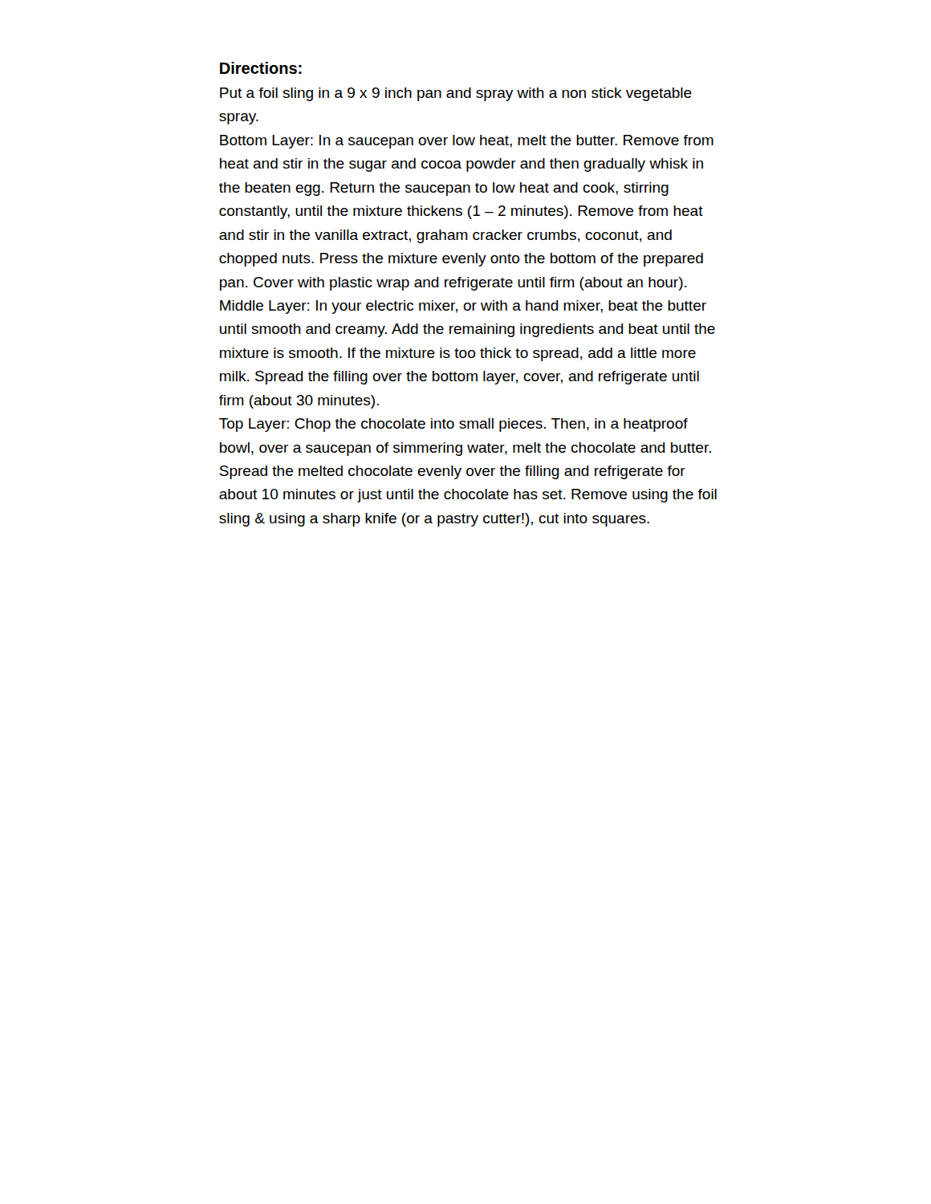Directions:
Put a foil sling in a 9 x 9 inch pan and spray with a non stick vegetable spray.
Bottom Layer: In a saucepan over low heat, melt the butter. Remove from heat and stir in the sugar and cocoa powder and then gradually whisk in the beaten egg. Return the saucepan to low heat and cook, stirring constantly, until the mixture thickens (1 – 2 minutes). Remove from heat and stir in the vanilla extract, graham cracker crumbs, coconut, and chopped nuts. Press the mixture evenly onto the bottom of the prepared pan. Cover with plastic wrap and refrigerate until firm (about an hour).
Middle Layer: In your electric mixer, or with a hand mixer, beat the butter until smooth and creamy. Add the remaining ingredients and beat until the mixture is smooth. If the mixture is too thick to spread, add a little more milk. Spread the filling over the bottom layer, cover, and refrigerate until firm (about 30 minutes).
Top Layer: Chop the chocolate into small pieces. Then, in a heatproof bowl, over a saucepan of simmering water, melt the chocolate and butter. Spread the melted chocolate evenly over the filling and refrigerate for about 10 minutes or just until the chocolate has set. Remove using the foil sling & using a sharp knife (or a pastry cutter!), cut into squares.